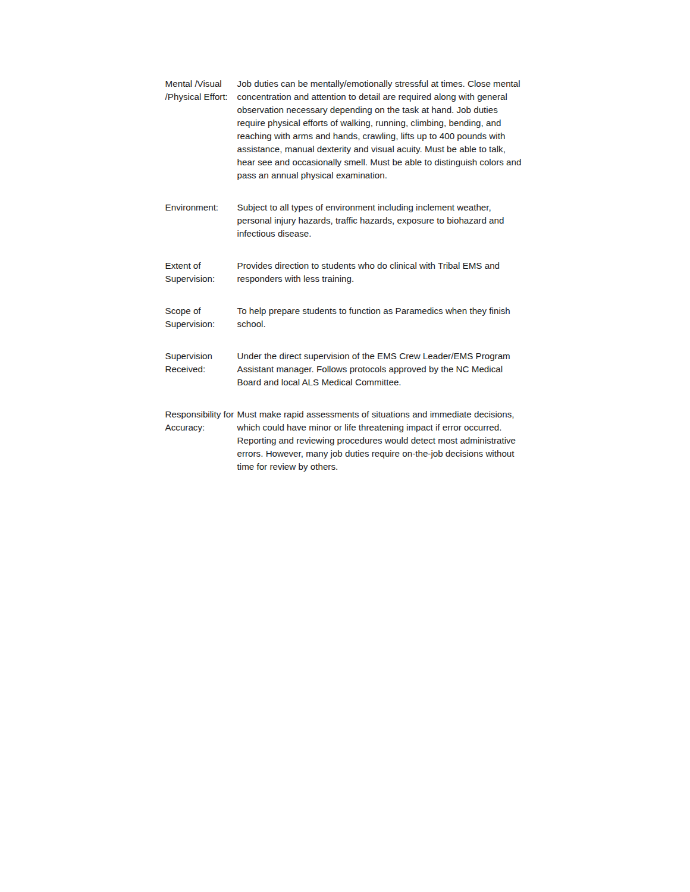| Mental /Visual /Physical Effort: | Job duties can be mentally/emotionally stressful at times. Close mental concentration and attention to detail are required along with general observation necessary depending on the task at hand. Job duties require physical efforts of walking, running, climbing, bending, and reaching with arms and hands, crawling, lifts up to 400 pounds with assistance, manual dexterity and visual acuity. Must be able to talk, hear see and occasionally smell. Must be able to distinguish colors and pass an annual physical examination. |
| Environment: | Subject to all types of environment including inclement weather, personal injury hazards, traffic hazards, exposure to biohazard and infectious disease. |
| Extent of Supervision: | Provides direction to students who do clinical with Tribal EMS and responders with less training. |
| Scope of Supervision: | To help prepare students to function as Paramedics when they finish school. |
| Supervision Received: | Under the direct supervision of the EMS Crew Leader/EMS Program Assistant manager. Follows protocols approved by the NC Medical Board and local ALS Medical Committee. |
| Responsibility for Accuracy: | Must make rapid assessments of situations and immediate decisions, which could have minor or life threatening impact if error occurred. Reporting and reviewing procedures would detect most administrative errors. However, many job duties require on-the-job decisions without time for review by others. |